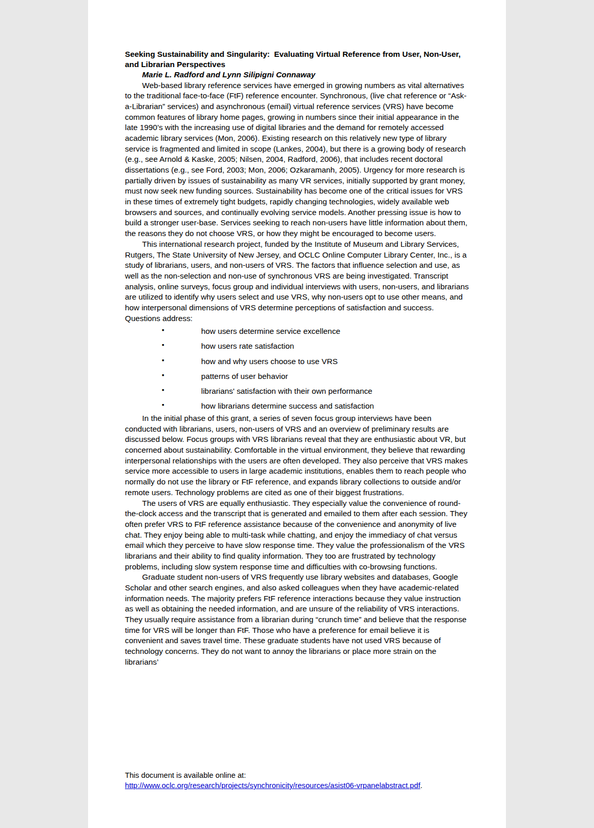Seeking Sustainability and Singularity: Evaluating Virtual Reference from User, Non-User, and Librarian Perspectives
Marie L. Radford and Lynn Silipigni Connaway
Web-based library reference services have emerged in growing numbers as vital alternatives to the traditional face-to-face (FtF) reference encounter. Synchronous, (live chat reference or “Ask-a-Librarian” services) and asynchronous (email) virtual reference services (VRS) have become common features of library home pages, growing in numbers since their initial appearance in the late 1990’s with the increasing use of digital libraries and the demand for remotely accessed academic library services (Mon, 2006). Existing research on this relatively new type of library service is fragmented and limited in scope (Lankes, 2004), but there is a growing body of research (e.g., see Arnold & Kaske, 2005; Nilsen, 2004, Radford, 2006), that includes recent doctoral dissertations (e.g., see Ford, 2003; Mon, 2006; Ozkaramanh, 2005). Urgency for more research is partially driven by issues of sustainability as many VR services, initially supported by grant money, must now seek new funding sources. Sustainability has become one of the critical issues for VRS in these times of extremely tight budgets, rapidly changing technologies, widely available web browsers and sources, and continually evolving service models. Another pressing issue is how to build a stronger user-base. Services seeking to reach non-users have little information about them, the reasons they do not choose VRS, or how they might be encouraged to become users.
This international research project, funded by the Institute of Museum and Library Services, Rutgers, The State University of New Jersey, and OCLC Online Computer Library Center, Inc., is a study of librarians, users, and non-users of VRS. The factors that influence selection and use, as well as the non-selection and non-use of synchronous VRS are being investigated. Transcript analysis, online surveys, focus group and individual interviews with users, non-users, and librarians are utilized to identify why users select and use VRS, why non-users opt to use other means, and how interpersonal dimensions of VRS determine perceptions of satisfaction and success. Questions address:
how users determine service excellence
how users rate satisfaction
how and why users choose to use VRS
patterns of user behavior
librarians' satisfaction with their own performance
how librarians determine success and satisfaction
In the initial phase of this grant, a series of seven focus group interviews have been conducted with librarians, users, non-users of VRS and an overview of preliminary results are discussed below. Focus groups with VRS librarians reveal that they are enthusiastic about VR, but concerned about sustainability. Comfortable in the virtual environment, they believe that rewarding interpersonal relationships with the users are often developed. They also perceive that VRS makes service more accessible to users in large academic institutions, enables them to reach people who normally do not use the library or FtF reference, and expands library collections to outside and/or remote users. Technology problems are cited as one of their biggest frustrations.
The users of VRS are equally enthusiastic. They especially value the convenience of round-the-clock access and the transcript that is generated and emailed to them after each session. They often prefer VRS to FtF reference assistance because of the convenience and anonymity of live chat. They enjoy being able to multi-task while chatting, and enjoy the immediacy of chat versus email which they perceive to have slow response time. They value the professionalism of the VRS librarians and their ability to find quality information. They too are frustrated by technology problems, including slow system response time and difficulties with co-browsing functions.
Graduate student non-users of VRS frequently use library websites and databases, Google Scholar and other search engines, and also asked colleagues when they have academic-related information needs. The majority prefers FtF reference interactions because they value instruction as well as obtaining the needed information, and are unsure of the reliability of VRS interactions. They usually require assistance from a librarian during “crunch time” and believe that the response time for VRS will be longer than FtF. Those who have a preference for email believe it is convenient and saves travel time. These graduate students have not used VRS because of technology concerns. They do not want to annoy the librarians or place more strain on the librarians’
This document is available online at: http://www.oclc.org/research/projects/synchronicity/resources/asist06-vrpanelabstract.pdf.